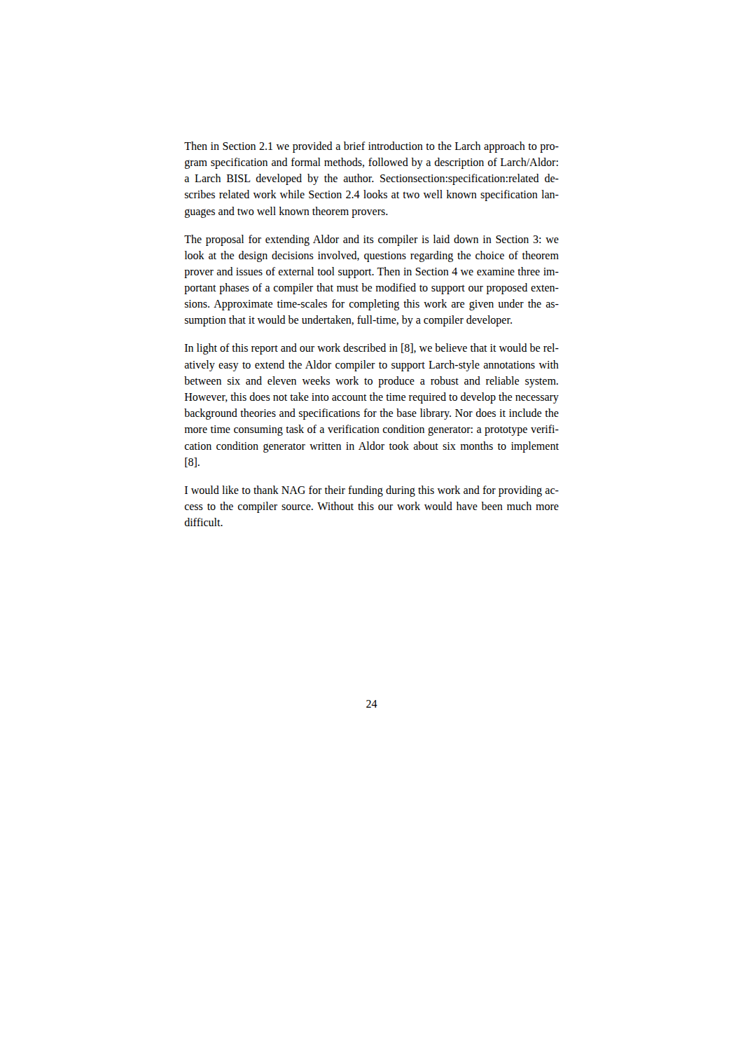Then in Section 2.1 we provided a brief introduction to the Larch approach to program specification and formal methods, followed by a description of Larch/Aldor: a Larch BISL developed by the author. Sectionsection:specification:related describes related work while Section 2.4 looks at two well known specification languages and two well known theorem provers.
The proposal for extending Aldor and its compiler is laid down in Section 3: we look at the design decisions involved, questions regarding the choice of theorem prover and issues of external tool support. Then in Section 4 we examine three important phases of a compiler that must be modified to support our proposed extensions. Approximate time-scales for completing this work are given under the assumption that it would be undertaken, full-time, by a compiler developer.
In light of this report and our work described in [8], we believe that it would be relatively easy to extend the Aldor compiler to support Larch-style annotations with between six and eleven weeks work to produce a robust and reliable system. However, this does not take into account the time required to develop the necessary background theories and specifications for the base library. Nor does it include the more time consuming task of a verification condition generator: a prototype verification condition generator written in Aldor took about six months to implement [8].
I would like to thank NAG for their funding during this work and for providing access to the compiler source. Without this our work would have been much more difficult.
24